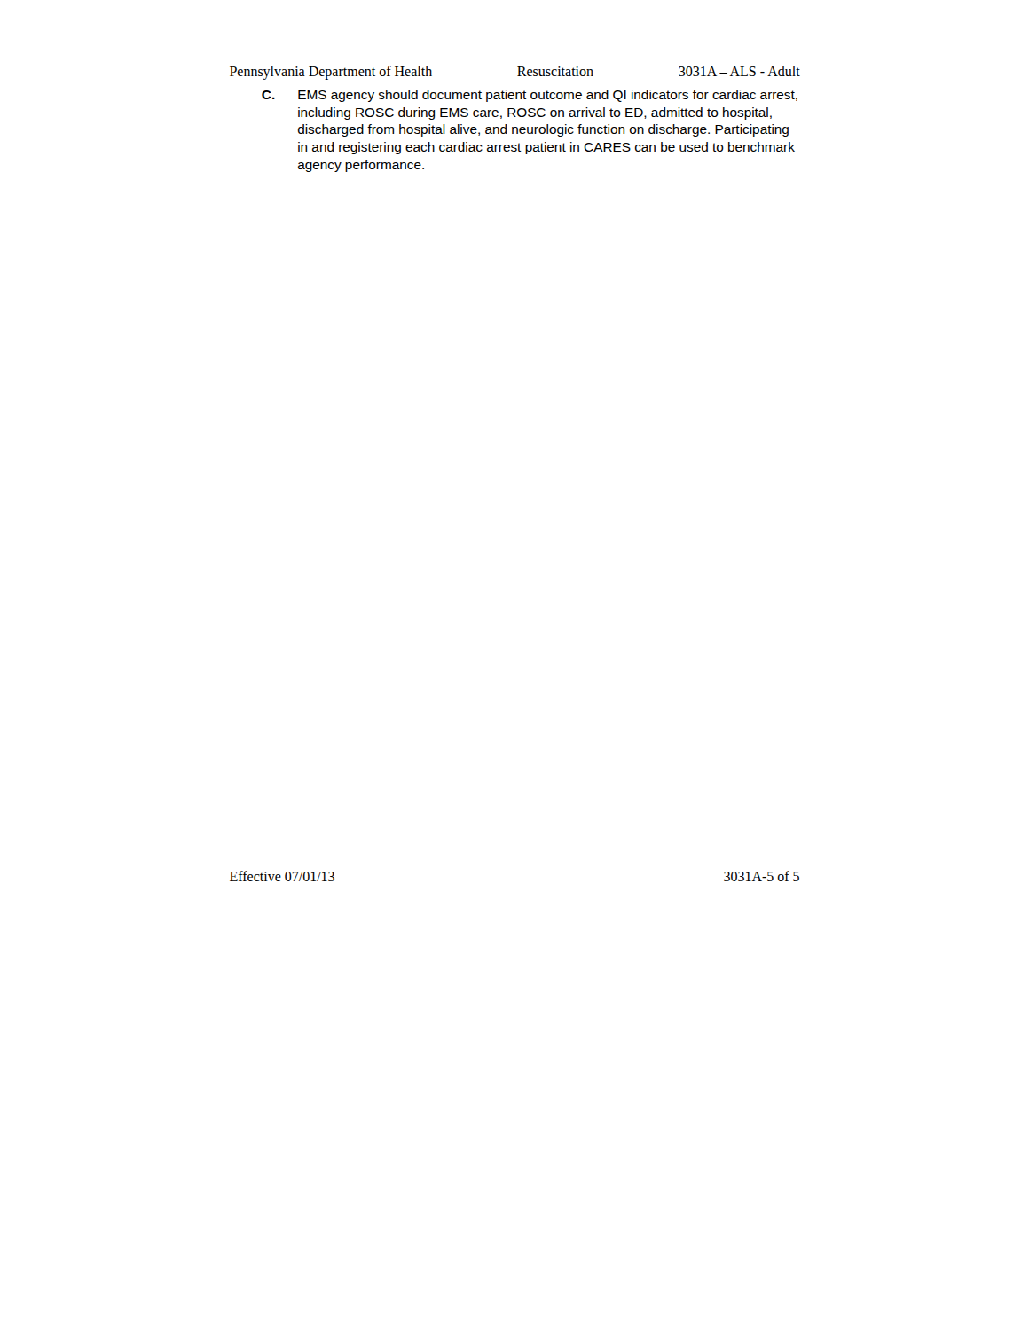Pennsylvania Department of Health
Resuscitation
3031A – ALS - Adult
C. EMS agency should document patient outcome and QI indicators for cardiac arrest, including ROSC during EMS care, ROSC on arrival to ED, admitted to hospital, discharged from hospital alive, and neurologic function on discharge. Participating in and registering each cardiac arrest patient in CARES can be used to benchmark agency performance.
Effective 07/01/13
3031A-5 of 5